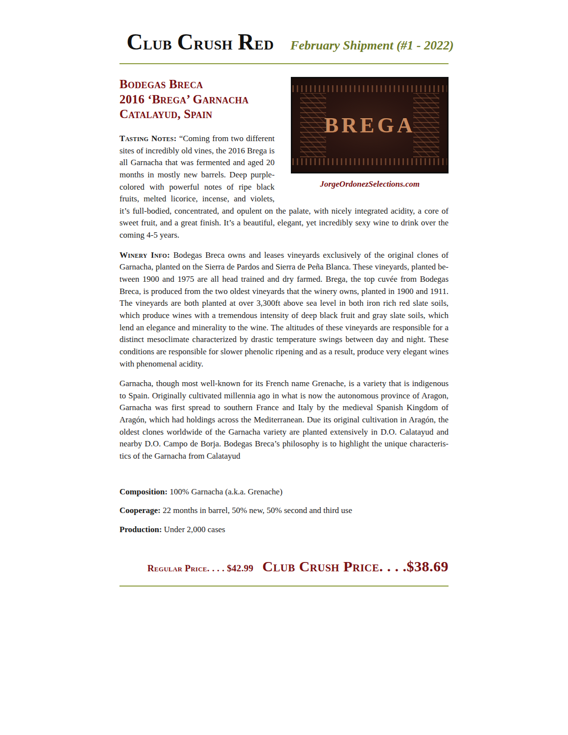Club Crush Red
February Shipment (#1 - 2022)
BREGA
JorgeOrdonezSelections.com
Bodegas Breca
2016 ‘Brega’ Garnacha
Catalayud, Spain
Tasting Notes: “Coming from two different sites of incredibly old vines, the 2016 Brega is all Garnacha that was fermented and aged 20 months in mostly new barrels. Deep purple-colored with powerful notes of ripe black fruits, melted licorice, incense, and violets, it’s full-bodied, concentrated, and opulent on the palate, with nicely integrated acidity, a core of sweet fruit, and a great finish. It’s a beautiful, elegant, yet incredibly sexy wine to drink over the coming 4-5 years.
Winery Info: Bodegas Breca owns and leases vineyards exclusively of the original clones of Garnacha, planted on the Sierra de Pardos and Sierra de Peña Blanca. These vineyards, planted between 1900 and 1975 are all head trained and dry farmed. Brega, the top cuvée from Bodegas Breca, is produced from the two oldest vineyards that the winery owns, planted in 1900 and 1911. The vineyards are both planted at over 3,300ft above sea level in both iron rich red slate soils, which produce wines with a tremendous intensity of deep black fruit and gray slate soils, which lend an elegance and minerality to the wine. The altitudes of these vineyards are responsible for a distinct mesoclimate characterized by drastic temperature swings between day and night. These conditions are responsible for slower phenolic ripening and as a result, produce very elegant wines with phenomenal acidity.
Garnacha, though most well-known for its French name Grenache, is a variety that is indigenous to Spain. Originally cultivated millennia ago in what is now the autonomous province of Aragon, Garnacha was first spread to southern France and Italy by the medieval Spanish Kingdom of Aragón, which had holdings across the Mediterranean. Due its original cultivation in Aragón, the oldest clones worldwide of the Garnacha variety are planted extensively in D.O. Calatayud and nearby D.O. Campo de Borja. Bodegas Breca’s philosophy is to highlight the unique characteristics of the Garnacha from Calatayud
Composition: 100% Garnacha (a.k.a. Grenache)
Cooperage: 22 months in barrel, 50% new, 50% second and third use
Production: Under 2,000 cases
Regular Price. . . . $42.99 Club Crush Price. . . .$38.69